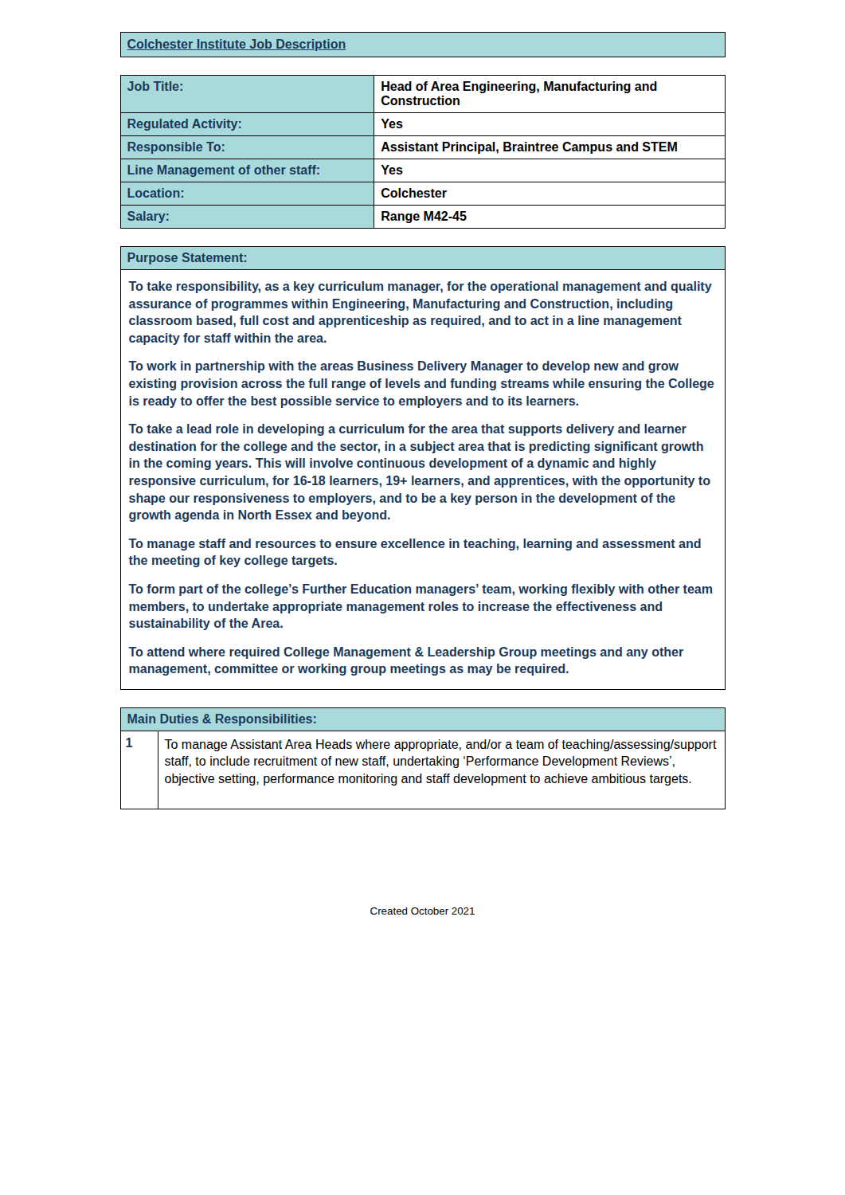| Colchester Institute Job Description |
| Job Title: | Head of Area Engineering, Manufacturing and Construction |
| Regulated Activity: | Yes |
| Responsible To: | Assistant Principal, Braintree Campus and STEM |
| Line Management of other staff: | Yes |
| Location: | Colchester |
| Salary: | Range M42-45 |
| Purpose Statement: |
| To take responsibility, as a key curriculum manager, for the operational management and quality assurance of programmes within Engineering, Manufacturing and Construction, including classroom based, full cost and apprenticeship as required, and to act in a line management capacity for staff within the area. To work in partnership with the areas Business Delivery Manager to develop new and grow existing provision across the full range of levels and funding streams while ensuring the College is ready to offer the best possible service to employers and to its learners. To take a lead role in developing a curriculum for the area that supports delivery and learner destination for the college and the sector, in a subject area that is predicting significant growth in the coming years. This will involve continuous development of a dynamic and highly responsive curriculum, for 16-18 learners, 19+ learners, and apprentices, with the opportunity to shape our responsiveness to employers, and to be a key person in the development of the growth agenda in North Essex and beyond. To manage staff and resources to ensure excellence in teaching, learning and assessment and the meeting of key college targets. To form part of the college’s Further Education managers’ team, working flexibly with other team members, to undertake appropriate management roles to increase the effectiveness and sustainability of the Area. To attend where required College Management & Leadership Group meetings and any other management, committee or working group meetings as may be required. |
| Main Duties & Responsibilities: |
| 1 | To manage Assistant Area Heads where appropriate, and/or a team of teaching/assessing/support staff, to include recruitment of new staff, undertaking ‘Performance Development Reviews’, objective setting, performance monitoring and staff development to achieve ambitious targets. |
Created October 2021